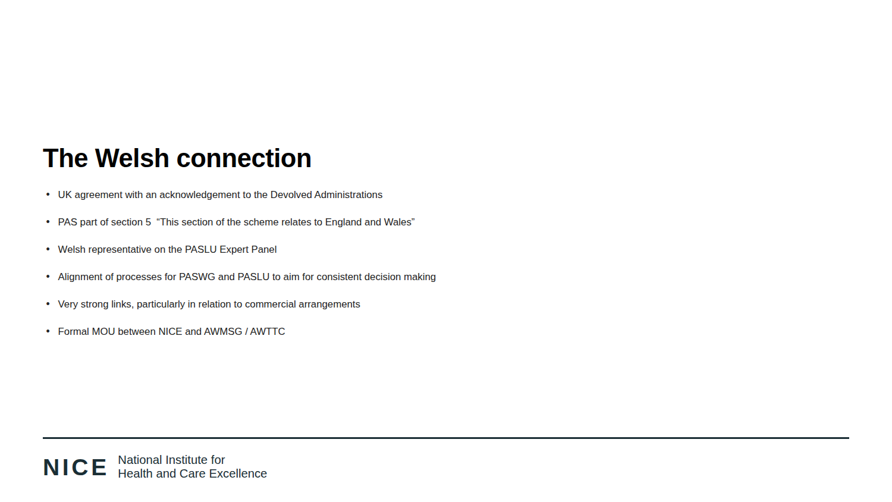The Welsh connection
UK agreement with an acknowledgement to the Devolved Administrations
PAS part of section 5 “This section of the scheme relates to England and Wales”
Welsh representative on the PASLU Expert Panel
Alignment of processes for PASWG and PASLU to aim for consistent decision making
Very strong links, particularly in relation to commercial arrangements
Formal MOU between NICE and AWMSG / AWTTC
NICE National Institute for
Health and Care Excellence